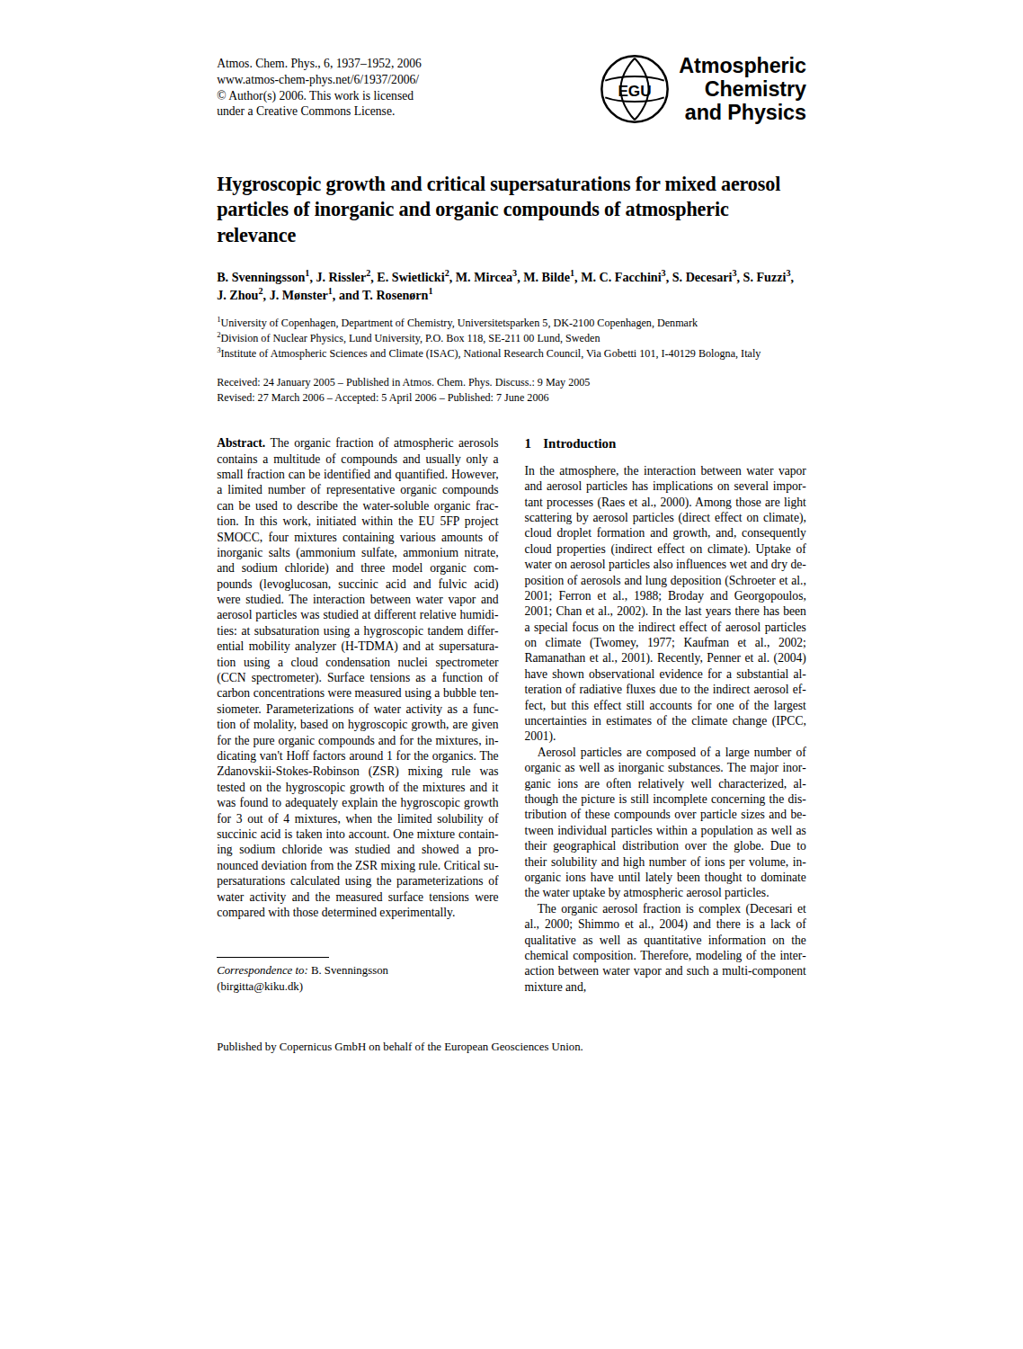Atmos. Chem. Phys., 6, 1937–1952, 2006
www.atmos-chem-phys.net/6/1937/2006/
© Author(s) 2006. This work is licensed
under a Creative Commons License.
EGU
Atmospheric
Chemistry
and Physics
Hygroscopic growth and critical supersaturations for mixed aerosol particles of inorganic and organic compounds of atmospheric relevance
B. Svenningsson1, J. Rissler2, E. Swietlicki2, M. Mircea3, M. Bilde1, M. C. Facchini3, S. Decesari3, S. Fuzzi3, J. Zhou2, J. Mønster1, and T. Rosenørn1
1University of Copenhagen, Department of Chemistry, Universitetsparken 5, DK-2100 Copenhagen, Denmark
2Division of Nuclear Physics, Lund University, P.O. Box 118, SE-211 00 Lund, Sweden
3Institute of Atmospheric Sciences and Climate (ISAC), National Research Council, Via Gobetti 101, I-40129 Bologna, Italy
Received: 24 January 2005 – Published in Atmos. Chem. Phys. Discuss.: 9 May 2005
Revised: 27 March 2006 – Accepted: 5 April 2006 – Published: 7 June 2006
Abstract. The organic fraction of atmospheric aerosols contains a multitude of compounds and usually only a small fraction can be identified and quantified. However, a limited number of representative organic compounds can be used to describe the water-soluble organic fraction. In this work, initiated within the EU 5FP project SMOCC, four mixtures containing various amounts of inorganic salts (ammonium sulfate, ammonium nitrate, and sodium chloride) and three model organic compounds (levoglucosan, succinic acid and fulvic acid) were studied. The interaction between water vapor and aerosol particles was studied at different relative humidities: at subsaturation using a hygroscopic tandem differential mobility analyzer (H-TDMA) and at supersaturation using a cloud condensation nuclei spectrometer (CCN spectrometer). Surface tensions as a function of carbon concentrations were measured using a bubble tensiometer. Parameterizations of water activity as a function of molality, based on hygroscopic growth, are given for the pure organic compounds and for the mixtures, indicating van't Hoff factors around 1 for the organics. The Zdanovskii-Stokes-Robinson (ZSR) mixing rule was tested on the hygroscopic growth of the mixtures and it was found to adequately explain the hygroscopic growth for 3 out of 4 mixtures, when the limited solubility of succinic acid is taken into account. One mixture containing sodium chloride was studied and showed a pronounced deviation from the ZSR mixing rule. Critical supersaturations calculated using the parameterizations of water activity and the measured surface tensions were compared with those determined experimentally.
Correspondence to: B. Svenningsson
(birgitta@kiku.dk)
1 Introduction
In the atmosphere, the interaction between water vapor and aerosol particles has implications on several important processes (Raes et al., 2000). Among those are light scattering by aerosol particles (direct effect on climate), cloud droplet formation and growth, and, consequently cloud properties (indirect effect on climate). Uptake of water on aerosol particles also influences wet and dry deposition of aerosols and lung deposition (Schroeter et al., 2001; Ferron et al., 1988; Broday and Georgopoulos, 2001; Chan et al., 2002). In the last years there has been a special focus on the indirect effect of aerosol particles on climate (Twomey, 1977; Kaufman et al., 2002; Ramanathan et al., 2001). Recently, Penner et al. (2004) have shown observational evidence for a substantial alteration of radiative fluxes due to the indirect aerosol effect, but this effect still accounts for one of the largest uncertainties in estimates of the climate change (IPCC, 2001).
Aerosol particles are composed of a large number of organic as well as inorganic substances. The major inorganic ions are often relatively well characterized, although the picture is still incomplete concerning the distribution of these compounds over particle sizes and between individual particles within a population as well as their geographical distribution over the globe. Due to their solubility and high number of ions per volume, inorganic ions have until lately been thought to dominate the water uptake by atmospheric aerosol particles.
The organic aerosol fraction is complex (Decesari et al., 2000; Shimmo et al., 2004) and there is a lack of qualitative as well as quantitative information on the chemical composition. Therefore, modeling of the interaction between water vapor and such a multi-component mixture and,
Published by Copernicus GmbH on behalf of the European Geosciences Union.